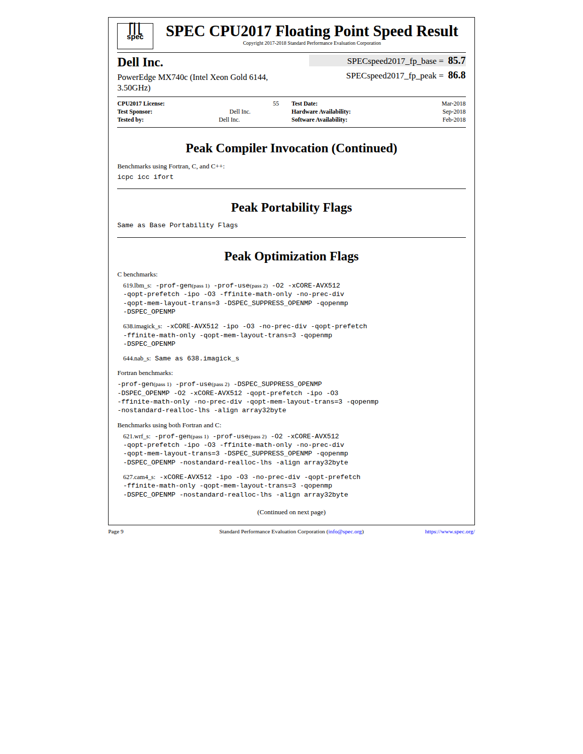⎡⎢⎣
spec
SPEC CPU2017 Floating Point Speed Result
Copyright 2017-2018 Standard Performance Evaluation Corporation
Dell Inc.
PowerEdge MX740c (Intel Xeon Gold 6144,
3.50GHz)
SPECspeed2017_fp_base = 85.7
SPECspeed2017_fp_peak = 86.8
CPU2017 License: 55
Test Sponsor: Dell Inc.
Tested by: Dell Inc.
Test Date: Mar-2018
Hardware Availability: Sep-2018
Software Availability: Feb-2018
Peak Compiler Invocation (Continued)
Benchmarks using Fortran, C, and C++:
icpc icc ifort
Peak Portability Flags
Same as Base Portability Flags
Peak Optimization Flags
C benchmarks:
619.lbm_s: -prof-gen(pass 1) -prof-use(pass 2) -O2 -xCORE-AVX512
-qopt-prefetch -ipo -O3 -ffinite-math-only -no-prec-div
-qopt-mem-layout-trans=3 -DSPEC_SUPPRESS_OPENMP -qopenmp
-DSPEC_OPENMP
638.imagick_s: -xCORE-AVX512 -ipo -O3 -no-prec-div -qopt-prefetch
-ffinite-math-only -qopt-mem-layout-trans=3 -qopenmp
-DSPEC_OPENMP
644.nab_s: Same as 638.imagick_s
Fortran benchmarks:
-prof-gen(pass 1) -prof-use(pass 2) -DSPEC_SUPPRESS_OPENMP
-DSPEC_OPENMP -O2 -xCORE-AVX512 -qopt-prefetch -ipo -O3
-ffinite-math-only -no-prec-div -qopt-mem-layout-trans=3 -qopenmp
-nostandard-realloc-lhs -align array32byte
Benchmarks using both Fortran and C:
621.wrf_s: -prof-gen(pass 1) -prof-use(pass 2) -O2 -xCORE-AVX512
-qopt-prefetch -ipo -O3 -ffinite-math-only -no-prec-div
-qopt-mem-layout-trans=3 -DSPEC_SUPPRESS_OPENMP -qopenmp
-DSPEC_OPENMP -nostandard-realloc-lhs -align array32byte
627.cam4_s: -xCORE-AVX512 -ipo -O3 -no-prec-div -qopt-prefetch
-ffinite-math-only -qopt-mem-layout-trans=3 -qopenmp
-DSPEC_OPENMP -nostandard-realloc-lhs -align array32byte
(Continued on next page)
Page 9
Standard Performance Evaluation Corporation (info@spec.org)
https://www.spec.org/